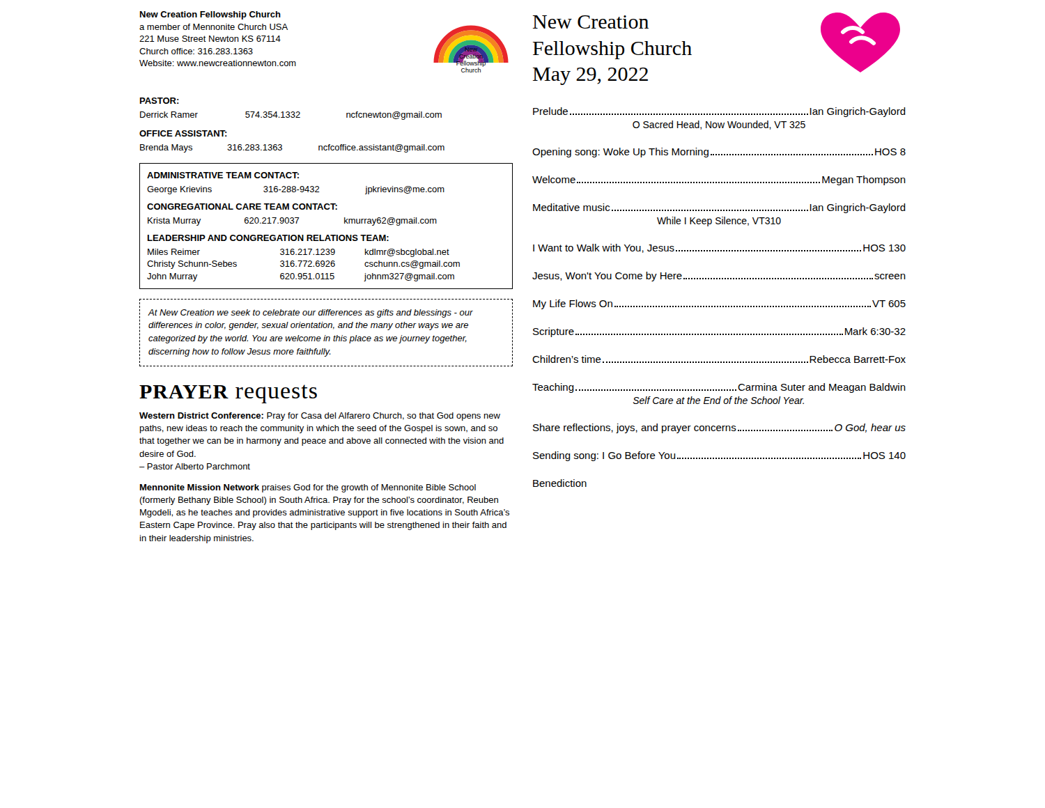New Creation Fellowship Church
a member of Mennonite Church USA
221 Muse Street Newton KS 67114
Church office: 316.283.1363
Website: www.newcreationnewton.com
New Creation Fellowship Church
Pastor:
| Derrick Ramer | 574.354.1332 | ncfcnewton@gmail.com |
Office Assistant:
| Brenda Mays | 316.283.1363 | ncfcoffice.assistant@gmail.com |
Administrative Team Contact:
| George Krievins | 316-288-9432 | jpkrievins@me.com |
Congregational Care Team Contact:
| Krista Murray | 620.217.9037 | kmurray62@gmail.com |
Leadership and Congregation Relations Team:
| Miles Reimer | 316.217.1239 | kdlmr@sbcglobal.net |
| Christy Schunn-Sebes | 316.772.6926 | cschunn.cs@gmail.com |
| John Murray | 620.951.0115 | johnm327@gmail.com |
At New Creation we seek to celebrate our differences as gifts and blessings - our differences in color, gender, sexual orientation, and the many other ways we are categorized by the world. You are welcome in this place as we journey together, discerning how to follow Jesus more faithfully.
PRAYER requests
Western District Conference: Pray for Casa del Alfarero Church, so that God opens new paths, new ideas to reach the community in which the seed of the Gospel is sown, and so that together we can be in harmony and peace and above all connected with the vision and desire of God.
– Pastor Alberto Parchmont
Mennonite Mission Network praises God for the growth of Mennonite Bible School (formerly Bethany Bible School) in South Africa. Pray for the school’s coordinator, Reuben Mgodeli, as he teaches and provides administrative support in five locations in South Africa’s Eastern Cape Province. Pray also that the participants will be strengthened in their faith and in their leadership ministries.
New Creation
Fellowship Church
May 29, 2022
Prelude Ian Gingrich-Gaylord
O Sacred Head, Now Wounded, VT 325
Opening song: Woke Up This Morning HOS 8
Welcome Megan Thompson
Meditative music Ian Gingrich-Gaylord
While I Keep Silence, VT310
I Want to Walk with You, Jesus HOS 130
Jesus, Won't You Come by Here screen
My Life Flows On VT 605
Scripture Mark 6:30-32
Children’s time Rebecca Barrett-Fox
Teaching Carmina Suter and Meagan Baldwin
Self Care at the End of the School Year.
Share reflections, joys, and prayer concerns O God, hear us
Sending song: I Go Before You HOS 140
Benediction